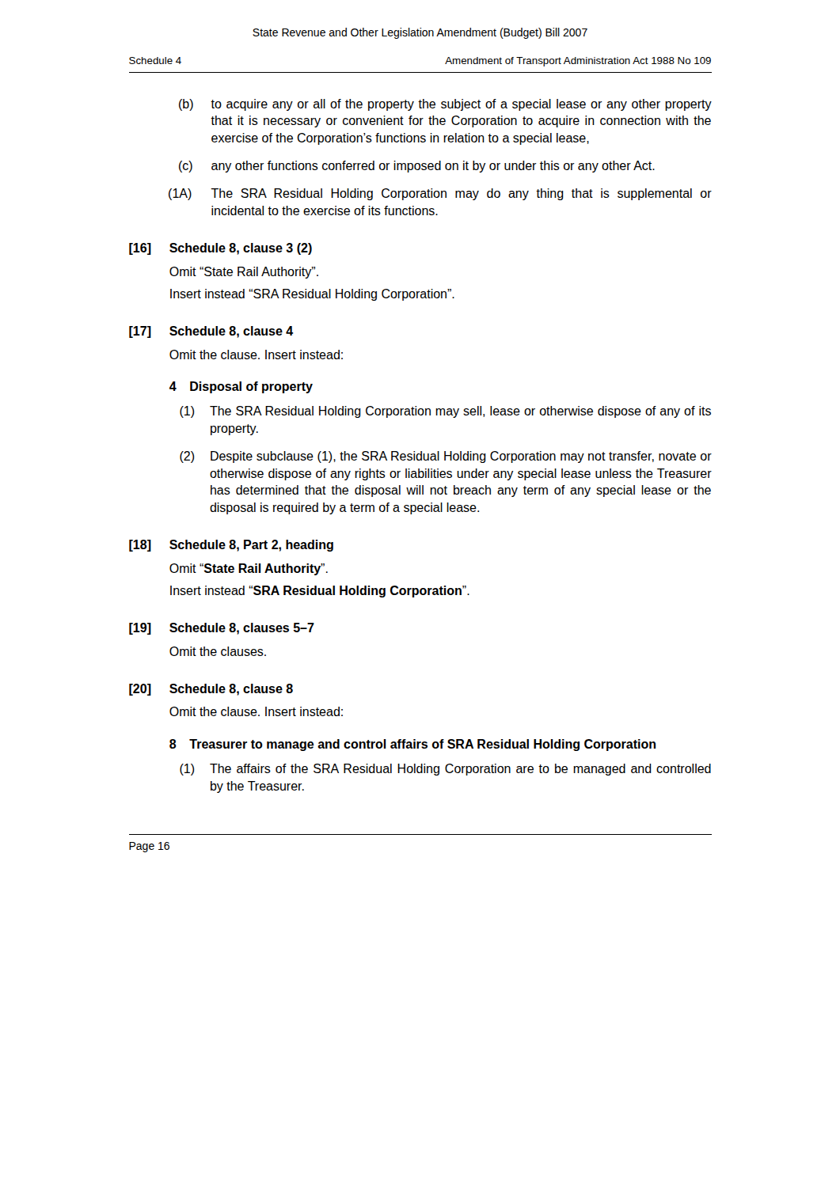State Revenue and Other Legislation Amendment (Budget) Bill 2007
Schedule 4 Amendment of Transport Administration Act 1988 No 109
(b) to acquire any or all of the property the subject of a special lease or any other property that it is necessary or convenient for the Corporation to acquire in connection with the exercise of the Corporation’s functions in relation to a special lease,
(c) any other functions conferred or imposed on it by or under this or any other Act.
(1A) The SRA Residual Holding Corporation may do any thing that is supplemental or incidental to the exercise of its functions.
[16] Schedule 8, clause 3 (2)
Omit “State Rail Authority”.
Insert instead “SRA Residual Holding Corporation”.
[17] Schedule 8, clause 4
Omit the clause. Insert instead:
4 Disposal of property
(1) The SRA Residual Holding Corporation may sell, lease or otherwise dispose of any of its property.
(2) Despite subclause (1), the SRA Residual Holding Corporation may not transfer, novate or otherwise dispose of any rights or liabilities under any special lease unless the Treasurer has determined that the disposal will not breach any term of any special lease or the disposal is required by a term of a special lease.
[18] Schedule 8, Part 2, heading
Omit “State Rail Authority”.
Insert instead “SRA Residual Holding Corporation”.
[19] Schedule 8, clauses 5–7
Omit the clauses.
[20] Schedule 8, clause 8
Omit the clause. Insert instead:
8 Treasurer to manage and control affairs of SRA Residual Holding Corporation
(1) The affairs of the SRA Residual Holding Corporation are to be managed and controlled by the Treasurer.
Page 16